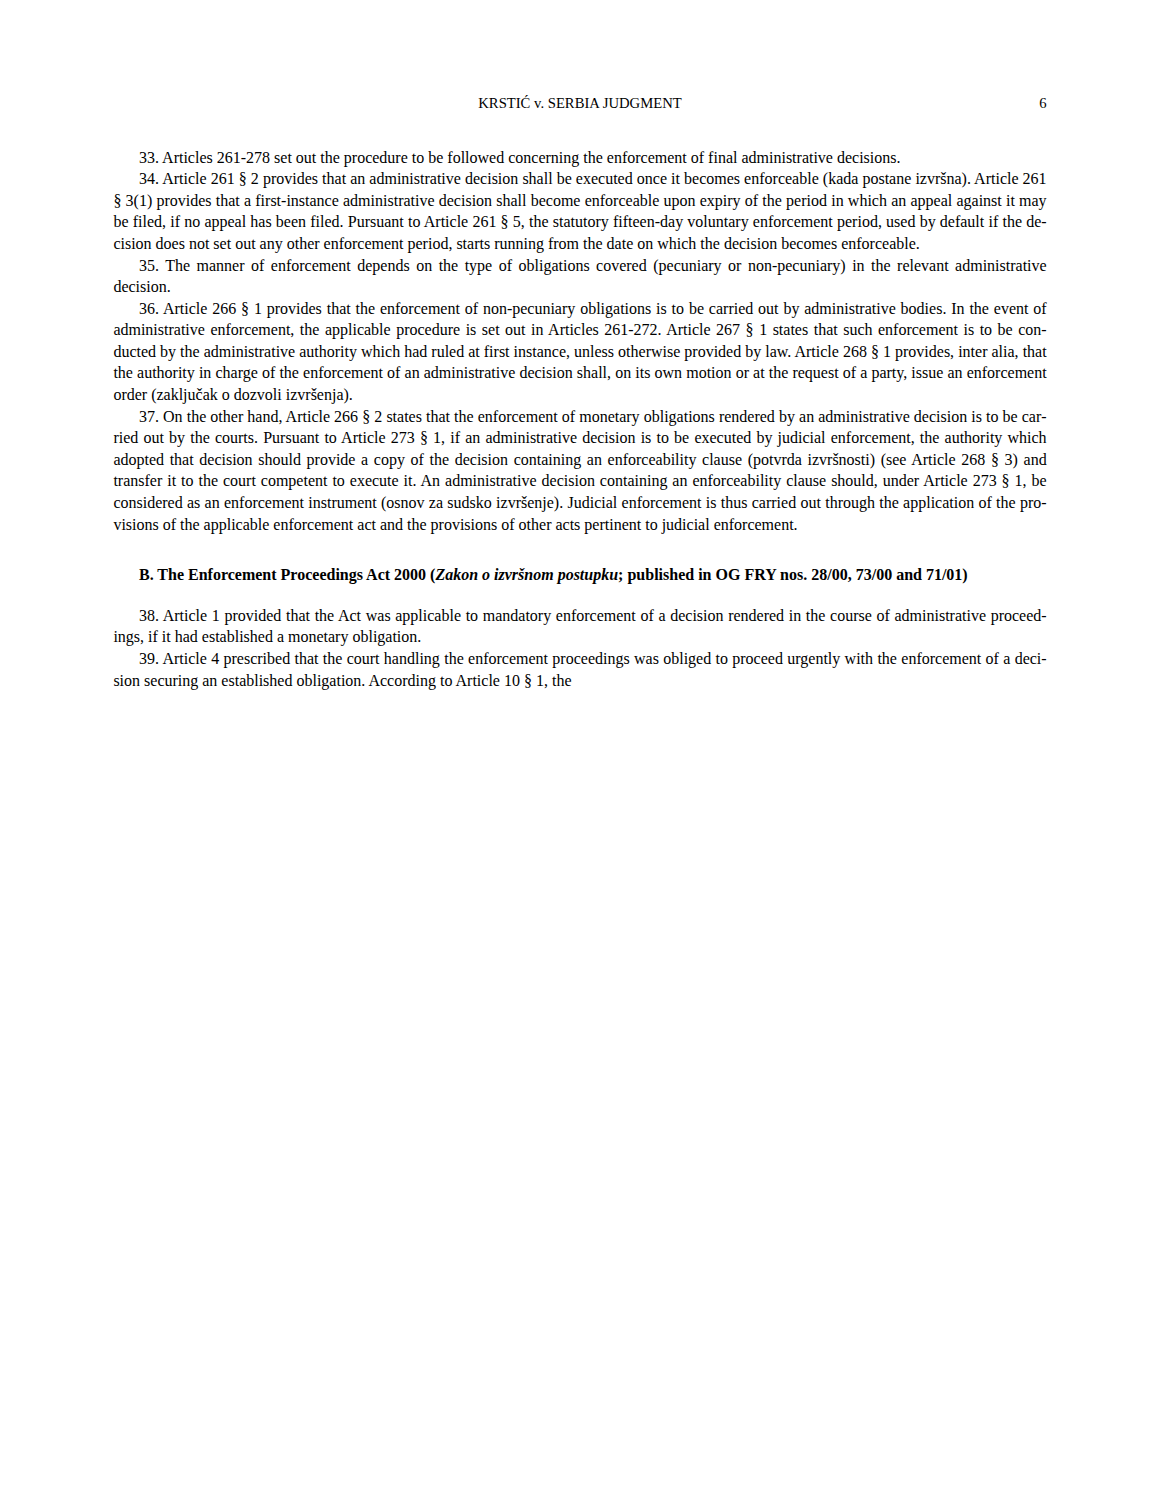KRSTIĆ v. SERBIA JUDGMENT 6
33. Articles 261-278 set out the procedure to be followed concerning the enforcement of final administrative decisions.
34. Article 261 § 2 provides that an administrative decision shall be executed once it becomes enforceable (kada postane izvršna). Article 261 § 3(1) provides that a first-instance administrative decision shall become enforceable upon expiry of the period in which an appeal against it may be filed, if no appeal has been filed. Pursuant to Article 261 § 5, the statutory fifteen-day voluntary enforcement period, used by default if the decision does not set out any other enforcement period, starts running from the date on which the decision becomes enforceable.
35. The manner of enforcement depends on the type of obligations covered (pecuniary or non-pecuniary) in the relevant administrative decision.
36. Article 266 § 1 provides that the enforcement of non-pecuniary obligations is to be carried out by administrative bodies. In the event of administrative enforcement, the applicable procedure is set out in Articles 261-272. Article 267 § 1 states that such enforcement is to be conducted by the administrative authority which had ruled at first instance, unless otherwise provided by law. Article 268 § 1 provides, inter alia, that the authority in charge of the enforcement of an administrative decision shall, on its own motion or at the request of a party, issue an enforcement order (zaključak o dozvoli izvršenja).
37. On the other hand, Article 266 § 2 states that the enforcement of monetary obligations rendered by an administrative decision is to be carried out by the courts. Pursuant to Article 273 § 1, if an administrative decision is to be executed by judicial enforcement, the authority which adopted that decision should provide a copy of the decision containing an enforceability clause (potvrda izvršnosti) (see Article 268 § 3) and transfer it to the court competent to execute it. An administrative decision containing an enforceability clause should, under Article 273 § 1, be considered as an enforcement instrument (osnov za sudsko izvršenje). Judicial enforcement is thus carried out through the application of the provisions of the applicable enforcement act and the provisions of other acts pertinent to judicial enforcement.
B. The Enforcement Proceedings Act 2000 (Zakon o izvršnom postupku; published in OG FRY nos. 28/00, 73/00 and 71/01)
38. Article 1 provided that the Act was applicable to mandatory enforcement of a decision rendered in the course of administrative proceedings, if it had established a monetary obligation.
39. Article 4 prescribed that the court handling the enforcement proceedings was obliged to proceed urgently with the enforcement of a decision securing an established obligation. According to Article 10 § 1, the